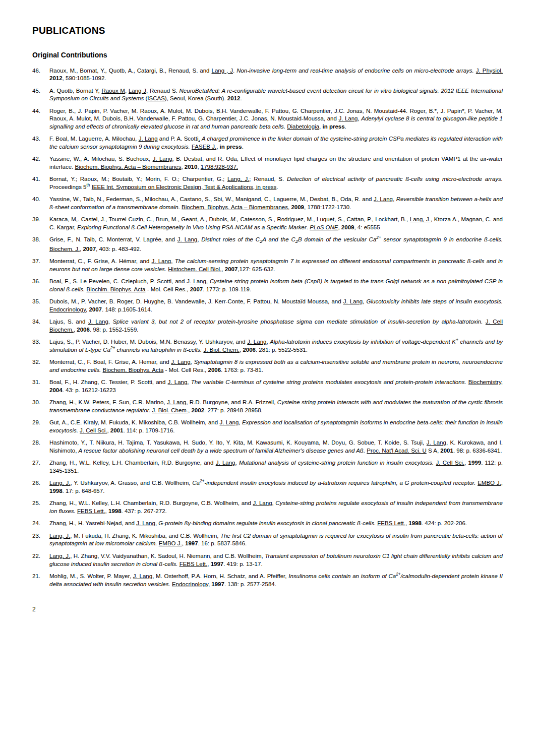PUBLICATIONS
Original Contributions
46. Raoux, M., Bornat, Y., Quotb, A., Catargi, B., Renaud, S. and Lang , J. Non-invasive long-term and real-time analysis of endocrine cells on micro-electrode arrays. J. Physiol. 2012, 590:1085-1092.
45. A. Quotb, Bornat Y, Raoux M, Lang J, Renaud S. NeuroBetaMed: A re-configurable wavelet-based event detection circuit for in vitro biological signals. 2012 IEEE International Symposium on Circuits and Systems (ISCAS), Seoul, Korea (South). 2012.
44. Roger, B., J. Papin, P. Vacher, M. Raoux, A. Mulot, M. Dubois, B.H. Vanderwalle, F. Pattou, G. Charpentier, J.C. Jonas, N. Moustaid-44. Roger, B.*, J. Papin*, P. Vacher, M. Raoux, A. Mulot, M. Dubois, B.H. Vanderwalle, F. Pattou, G. Charpentier, J.C. Jonas, N. Moustaid-Moussa, and J. Lang, Adenylyl cyclase 8 is central to glucagon-like peptide 1 signalling and effects of chronically elevated glucose in rat and human pancreatic beta cells. Diabetologia, in press.
43. F. Boal, M. Laguerre, A. Milochau, J. Lang and P. A. Scotti. A charged prominence in the linker domain of the cysteine-string protein CSPa mediates its regulated interaction with the calcium sensor synaptotagmin 9 during exocytosis. FASEB J., in press.
42. Yassine, W., A. Milochau, S. Buchoux, J. Lang, B. Desbat, and R. Oda, Effect of monolayer lipid charges on the structure and orientation of protein VAMP1 at the air-water interface. Biochem. Biophys. Acta – Biomembranes, 2010, 1798:928-937.
41. Bornat, Y.; Raoux, M.; Boutaib, Y.; Morin, F. O.; Charpentier, G.; Lang, J.; Renaud, S. Detection of electrical activity of pancreatic ß-cells using micro-electrode arrays. Proceedings 5th IEEE Int. Symposium on Electronic Design, Test & Applications, in press.
40. Yassine, W., Taib, N., Federman, S., Milochau, A., Castano, S., Sbi, W., Manigand, C., Laguerre, M., Desbat, B., Oda, R. and J. Lang, Reversible transition between a-helix and ß-sheet conformation of a transmembrane domain. Biochem. Biophys. Acta – Biomembranes, 2009, 1788:1722-1730.
39. Karaca, M,. Castel, J., Tourrel-Cuzin, C., Brun, M., Geant, A., Dubois, M., Catesson, S., Rodriguez, M., Luquet, S., Cattan, P., Lockhart, B., Lang, J., Ktorza A., Magnan, C. and C. Kargar, Exploring Functional ß-Cell Heterogeneity In Vivo Using PSA-NCAM as a Specific Marker. PLoS ONE, 2009, 4: e5555
38. Grise, F., N. Taib, C. Monterrat, V. Lagrée, and J. Lang, Distinct roles of the C2A and the C2B domain of the vesicular Ca2+ sensor synaptotagmin 9 in endocrine ß-cells. Biochem. J., 2007, 403: p. 483-492.
37. Monterrat, C., F. Grise, A. Hémar, and J. Lang, The calcium-sensing protein synaptotagmin 7 is expressed on different endosomal compartments in pancreatic ß-cells and in neurons but not on large dense core vesicles. Histochem. Cell Biol., 2007,127: 625-632.
36. Boal, F., S. Le Pevelen, C. Cziepluch, P. Scotti, and J. Lang, Cysteine-string protein isoform beta (Cspß) is targeted to the trans-Golgi network as a non-palmitoylated CSP in clonal ß-cells. Biochim. Biophys. Acta - Mol. Cell Res., 2007. 1773: p. 109-119.
35. Dubois, M., P. Vacher, B. Roger, D. Huyghe, B. Vandewalle, J. Kerr-Conte, F. Pattou, N. Moustaïd Moussa, and J. Lang, Glucotoxicity inhibits late steps of insulin exocytosis. Endocrinology, 2007. 148: p.1605-1614.
34. Lajus, S. and J. Lang, Splice variant 3, but not 2 of receptor protein-tyrosine phosphatase sigma can mediate stimulation of insulin-secretion by alpha-latrotoxin. J. Cell Biochem., 2006. 98: p. 1552-1559.
33. Lajus, S., P. Vacher, D. Huber, M. Dubois, M.N. Benassy, Y. Ushkaryov, and J. Lang, Alpha-latrotoxin induces exocytosis by inhibition of voltage-dependent K+ channels and by stimulation of L-type Ca2+ channels via latrophilin in ß-cells. J. Biol. Chem., 2006. 281: p. 5522-5531.
32. Monterrat, C., F. Boal, F. Grise, A. Hemar, and J. Lang, Synaptotagmin 8 is expressed both as a calcium-insensitive soluble and membrane protein in neurons, neuroendocrine and endocrine cells. Biochem. Biophys. Acta - Mol. Cell Res., 2006. 1763: p. 73-81.
31. Boal, F., H. Zhang, C. Tessier, P. Scotti, and J. Lang, The variable C-terminus of cysteine string proteins modulates exocytosis and protein-protein interactions. Biochemistry, 2004. 43: p. 16212-16223
30. Zhang, H., K.W. Peters, F. Sun, C.R. Marino, J. Lang, R.D. Burgoyne, and R.A. Frizzell, Cysteine string protein interacts with and modulates the maturation of the cystic fibrosis transmembrane conductance regulator. J. Biol. Chem., 2002. 277: p. 28948-28958.
29. Gut, A., C.E. Kiraly, M. Fukuda, K. Mikoshiba, C.B. Wollheim, and J. Lang, Expression and localisation of synaptotagmin isoforms in endocrine beta-cells: their function in insulin exocytosis. J. Cell Sci., 2001. 114: p. 1709-1716.
28. Hashimoto, Y., T. Niikura, H. Tajima, T. Yasukawa, H. Sudo, Y. Ito, Y. Kita, M. Kawasumi, K. Kouyama, M. Doyu, G. Sobue, T. Koide, S. Tsuji, J. Lang, K. Kurokawa, and I. Nishimoto, A rescue factor abolishing neuronal cell death by a wide spectrum of familial Alzheimer's disease genes and Aß. Proc. Nat'l Acad. Sci. U S A, 2001. 98: p. 6336-6341.
27. Zhang, H., W.L. Kelley, L.H. Chamberlain, R.D. Burgoyne, and J. Lang, Mutational analysis of cysteine-string protein function in insulin exocytosis. J. Cell Sci., 1999. 112: p. 1345-1351.
26. Lang, J., Y. Ushkaryov, A. Grasso, and C.B. Wollheim, Ca2+-independent insulin exocytosis induced by a-latrotoxin requires latrophilin, a G protein-coupled receptor. EMBO J., 1998. 17: p. 648-657.
25. Zhang, H., W.L. Kelley, L.H. Chamberlain, R.D. Burgoyne, C.B. Wollheim, and J. Lang, Cysteine-string proteins regulate exocytosis of insulin independent from transmembrane ion fluxes. FEBS Lett., 1998. 437: p. 267-272.
24. Zhang, H., H. Yasrebi-Nejad, and J. Lang, G-protein ßγ-binding domains regulate insulin exocytosis in clonal pancreatic ß-cells. FEBS Lett., 1998. 424: p. 202-206.
23. Lang, J., M. Fukuda, H. Zhang, K. Mikoshiba, and C.B. Wollheim, The first C2 domain of synaptotagmin is required for exocytosis of insulin from pancreatic beta-cells: action of synaptotagmin at low micromolar calcium. EMBO J., 1997. 16: p. 5837-5846.
22. Lang, J., H. Zhang, V.V. Vaidyanathan, K. Sadoul, H. Niemann, and C.B. Wollheim, Transient expression of botulinum neurotoxin C1 light chain differentially inhibits calcium and glucose induced insulin secretion in clonal ß-cells. FEBS Lett., 1997. 419: p. 13-17.
21. Mohlig, M., S. Wolter, P. Mayer, J. Lang, M. Osterhoff, P.A. Horn, H. Schatz, and A. Pfeiffer, Insulinoma cells contain an isoform of Ca2+/calmodulin-dependent protein kinase II delta associated with insulin secretion vesicles. Endocrinology, 1997. 138: p. 2577-2584.
2